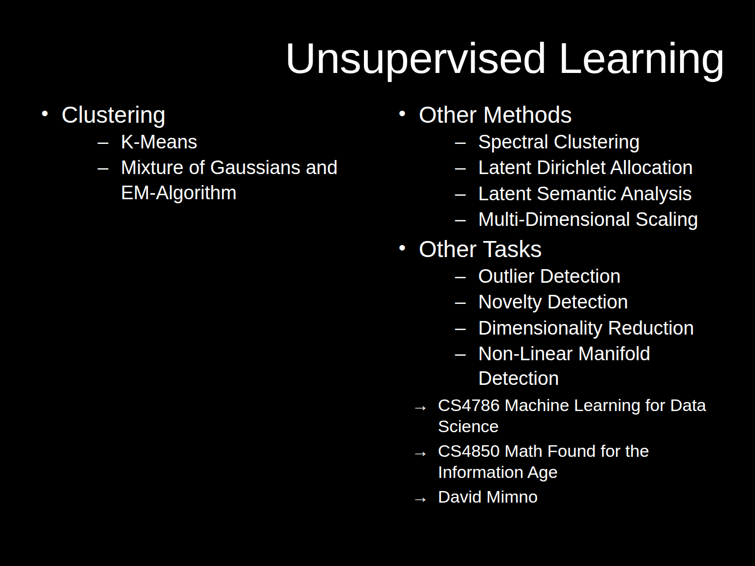Unsupervised Learning
Clustering
K-Means
Mixture of Gaussians and EM-Algorithm
Other Methods
Spectral Clustering
Latent Dirichlet Allocation
Latent Semantic Analysis
Multi-Dimensional Scaling
Other Tasks
Outlier Detection
Novelty Detection
Dimensionality Reduction
Non-Linear Manifold Detection
CS4786 Machine Learning for Data Science
CS4850 Math Found for the Information Age
David Mimno